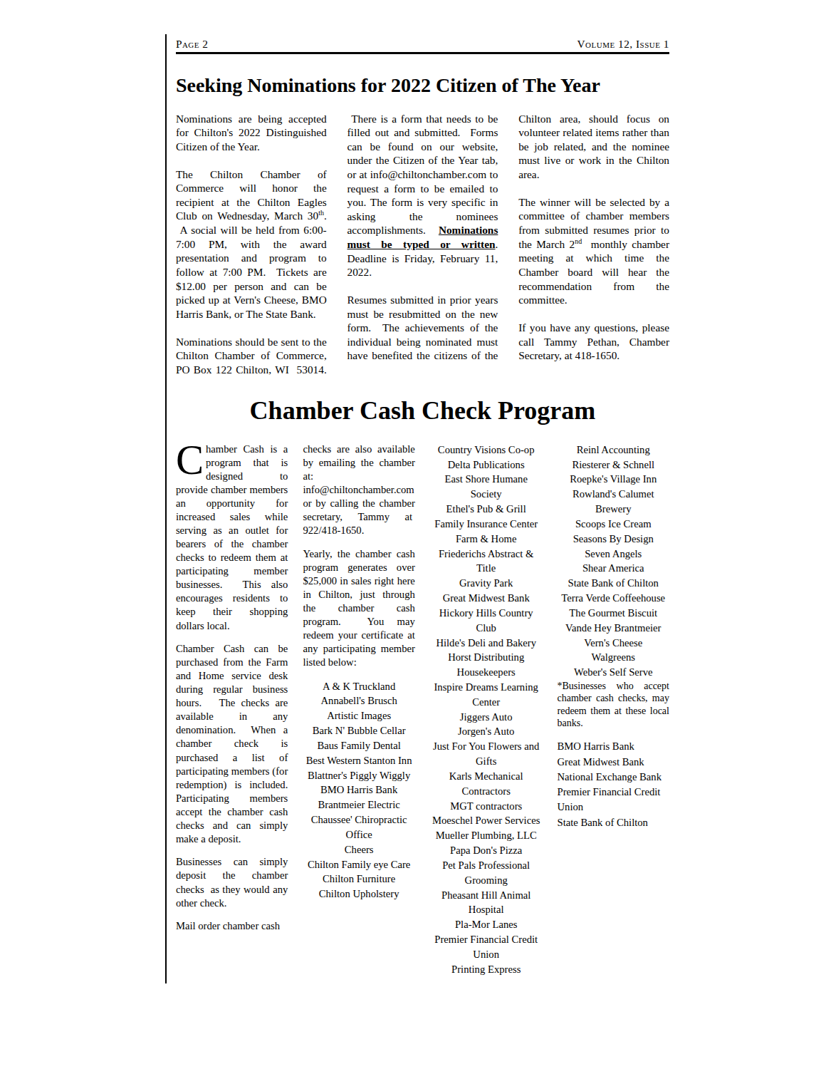Page 2 Volume 12, Issue 1
Seeking Nominations for 2022 Citizen of The Year
Nominations are being accepted for Chilton's 2022 Distinguished Citizen of the Year.
The Chilton Chamber of Commerce will honor the recipient at the Chilton Eagles Club on Wednesday, March 30th. A social will be held from 6:00-7:00 PM, with the award presentation and program to follow at 7:00 PM. Tickets are $12.00 per person and can be picked up at Vern's Cheese, BMO Harris Bank, or The State Bank.
Nominations should be sent to the Chilton Chamber of Commerce, PO Box 122 Chilton, WI 53014. There is a form that needs to be filled out and submitted. Forms can be found on our website, under the Citizen of the Year tab, or at info@chiltonchamber.com to request a form to be emailed to you. The form is very specific in asking the nominees accomplishments. Nominations must be typed or written. Deadline is Friday, February 11, 2022.
Resumes submitted in prior years must be resubmitted on the new form. The achievements of the individual being nominated must have benefited the citizens of the Chilton area, should focus on volunteer related items rather than be job related, and the nominee must live or work in the Chilton area.
The winner will be selected by a committee of chamber members from submitted resumes prior to the March 2nd monthly chamber meeting at which time the Chamber board will hear the recommendation from the committee.
If you have any questions, please call Tammy Pethan, Chamber Secretary, at 418-1650.
Chamber Cash Check Program
Chamber Cash is a program that is designed to provide chamber members an opportunity for increased sales while serving as an outlet for bearers of the chamber checks to redeem them at participating member businesses. This also encourages residents to keep their shopping dollars local.
Chamber Cash can be purchased from the Farm and Home service desk during regular business hours. The checks are available in any denomination. When a chamber check is purchased a list of participating members (for redemption) is included. Participating members accept the chamber cash checks and can simply make a deposit.
Businesses can simply deposit the chamber checks as they would any other check.
Mail order chamber cash
checks are also available by emailing the chamber at: info@chiltonchamber.com or by calling the chamber secretary, Tammy at 922/418-1650.
Yearly, the chamber cash program generates over $25,000 in sales right here in Chilton, just through the chamber cash program. You may redeem your certificate at any participating member listed below:
A & K Truckland
Annabell's Brusch
Artistic Images
Bark N' Bubble Cellar
Baus Family Dental
Best Western Stanton Inn
Blattner's Piggly Wiggly
BMO Harris Bank
Brantmeier Electric
Chaussee' Chiropractic Office
Cheers
Chilton Family eye Care
Chilton Furniture
Chilton Upholstery
Country Visions Co-op
Delta Publications
East Shore Humane Society
Ethel's Pub & Grill
Family Insurance Center
Farm & Home
Friederichs Abstract & Title
Gravity Park
Great Midwest Bank
Hickory Hills Country Club
Hilde's Deli and Bakery
Horst Distributing
Housekeepers
Inspire Dreams Learning Center
Jiggers Auto
Jorgen's Auto
Just For You Flowers and Gifts
Karls Mechanical Contractors
MGT contractors
Moeschel Power Services
Mueller Plumbing, LLC
Papa Don's Pizza
Pet Pals Professional Grooming
Pheasant Hill Animal Hospital
Pla-Mor Lanes
Premier Financial Credit Union
Printing Express
Reinl Accounting
Riesterer & Schnell
Roepke's Village Inn
Rowland's Calumet Brewery
Scoops Ice Cream
Seasons By Design
Seven Angels
Shear America
State Bank of Chilton
Terra Verde Coffeehouse
The Gourmet Biscuit
Vande Hey Brantmeier
Vern's Cheese
Walgreens
Weber's Self Serve
*Businesses who accept chamber cash checks, may redeem them at these local banks.
BMO Harris Bank
Great Midwest Bank
National Exchange Bank
Premier Financial Credit Union
State Bank of Chilton